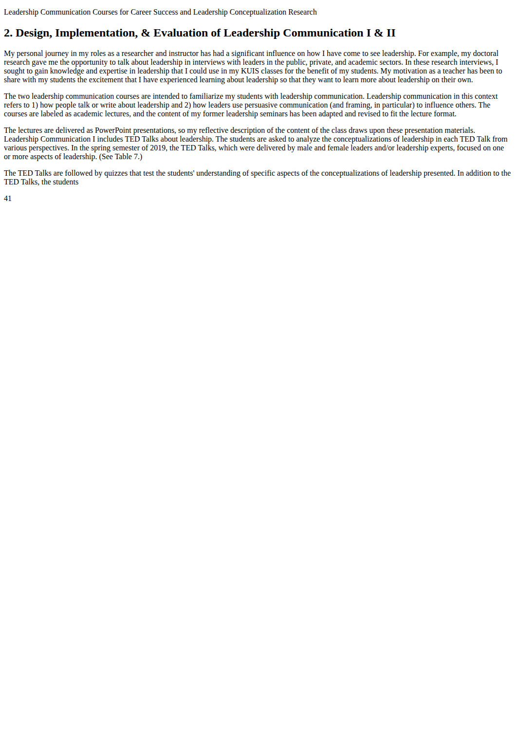Leadership Communication Courses for Career Success and Leadership Conceptualization Research
2. Design, Implementation, & Evaluation of Leadership Communication I & II
My personal journey in my roles as a researcher and instructor has had a significant influence on how I have come to see leadership. For example, my doctoral research gave me the opportunity to talk about leadership in interviews with leaders in the public, private, and academic sectors. In these research interviews, I sought to gain knowledge and expertise in leadership that I could use in my KUIS classes for the benefit of my students. My motivation as a teacher has been to share with my students the excitement that I have experienced learning about leadership so that they want to learn more about leadership on their own.
The two leadership communication courses are intended to familiarize my students with leadership communication. Leadership communication in this context refers to 1) how people talk or write about leadership and 2) how leaders use persuasive communication (and framing, in particular) to influence others. The courses are labeled as academic lectures, and the content of my former leadership seminars has been adapted and revised to fit the lecture format.
The lectures are delivered as PowerPoint presentations, so my reflective description of the content of the class draws upon these presentation materials. Leadership Communication I includes TED Talks about leadership. The students are asked to analyze the conceptualizations of leadership in each TED Talk from various perspectives. In the spring semester of 2019, the TED Talks, which were delivered by male and female leaders and/or leadership experts, focused on one or more aspects of leadership. (See Table 7.)
The TED Talks are followed by quizzes that test the students' understanding of specific aspects of the conceptualizations of leadership presented. In addition to the TED Talks, the students
41